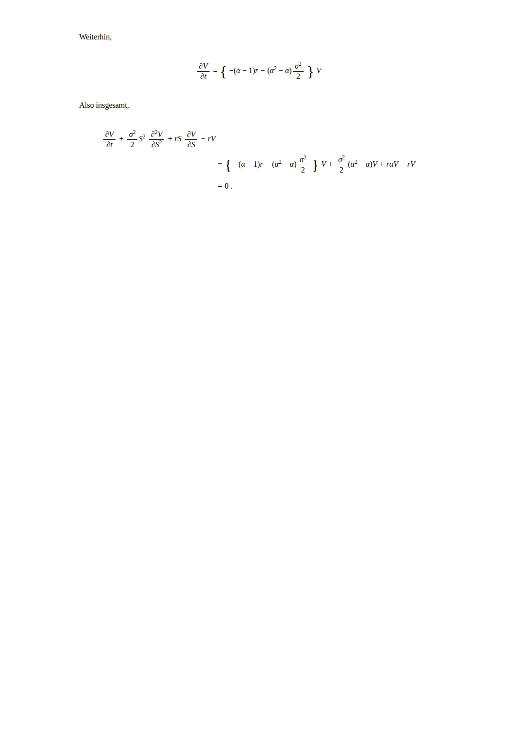Weiterhin,
| ∂ V ∂ t | = | { −( α − 1) r − ( α 2 − α ) σ 2 2 } V |
Also insgesamt,
| ∂ V ∂ t + σ 2 2 S 2 ∂ 2 V ∂ S 2 + rS ∂ V ∂ S − rV | | |
| | = | { −( α − 1) r − ( α 2 − α ) σ 2 2 } V + σ 2 2 ( α 2 − α ) V + rαV − rV |
| | = | 0 . |